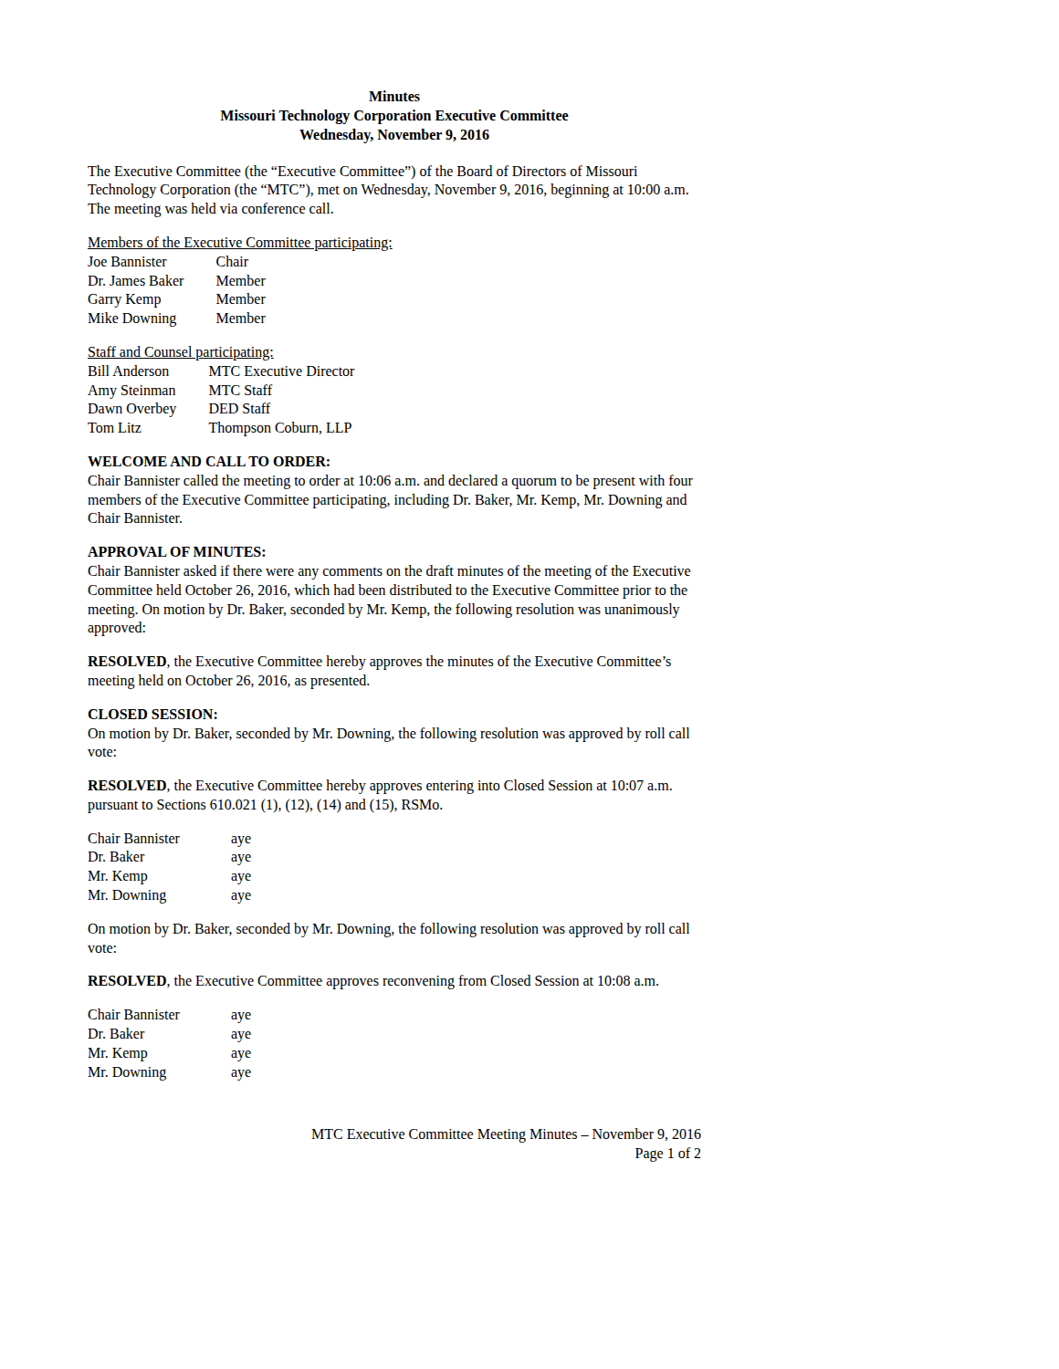Minutes
Missouri Technology Corporation Executive Committee
Wednesday, November 9, 2016
The Executive Committee (the “Executive Committee”) of the Board of Directors of Missouri Technology Corporation (the “MTC”), met on Wednesday, November 9, 2016, beginning at 10:00 a.m. The meeting was held via conference call.
Members of the Executive Committee participating:
| Joe Bannister | Chair |
| Dr. James Baker | Member |
| Garry Kemp | Member |
| Mike Downing | Member |
Staff and Counsel participating:
| Bill Anderson | MTC Executive Director |
| Amy Steinman | MTC Staff |
| Dawn Overbey | DED Staff |
| Tom Litz | Thompson Coburn, LLP |
Welcome and Call to Order:
Chair Bannister called the meeting to order at 10:06 a.m. and declared a quorum to be present with four members of the Executive Committee participating, including Dr. Baker, Mr. Kemp, Mr. Downing and Chair Bannister.
Approval of Minutes:
Chair Bannister asked if there were any comments on the draft minutes of the meeting of the Executive Committee held October 26, 2016, which had been distributed to the Executive Committee prior to the meeting. On motion by Dr. Baker, seconded by Mr. Kemp, the following resolution was unanimously approved:
RESOLVED, the Executive Committee hereby approves the minutes of the Executive Committee’s meeting held on October 26, 2016, as presented.
Closed Session:
On motion by Dr. Baker, seconded by Mr. Downing, the following resolution was approved by roll call vote:
RESOLVED, the Executive Committee hereby approves entering into Closed Session at 10:07 a.m. pursuant to Sections 610.021 (1), (12), (14) and (15), RSMo.
| Chair Bannister | aye |
| Dr. Baker | aye |
| Mr. Kemp | aye |
| Mr. Downing | aye |
On motion by Dr. Baker, seconded by Mr. Downing, the following resolution was approved by roll call vote:
RESOLVED, the Executive Committee approves reconvening from Closed Session at 10:08 a.m.
| Chair Bannister | aye |
| Dr. Baker | aye |
| Mr. Kemp | aye |
| Mr. Downing | aye |
MTC Executive Committee Meeting Minutes – November 9, 2016
Page 1 of 2